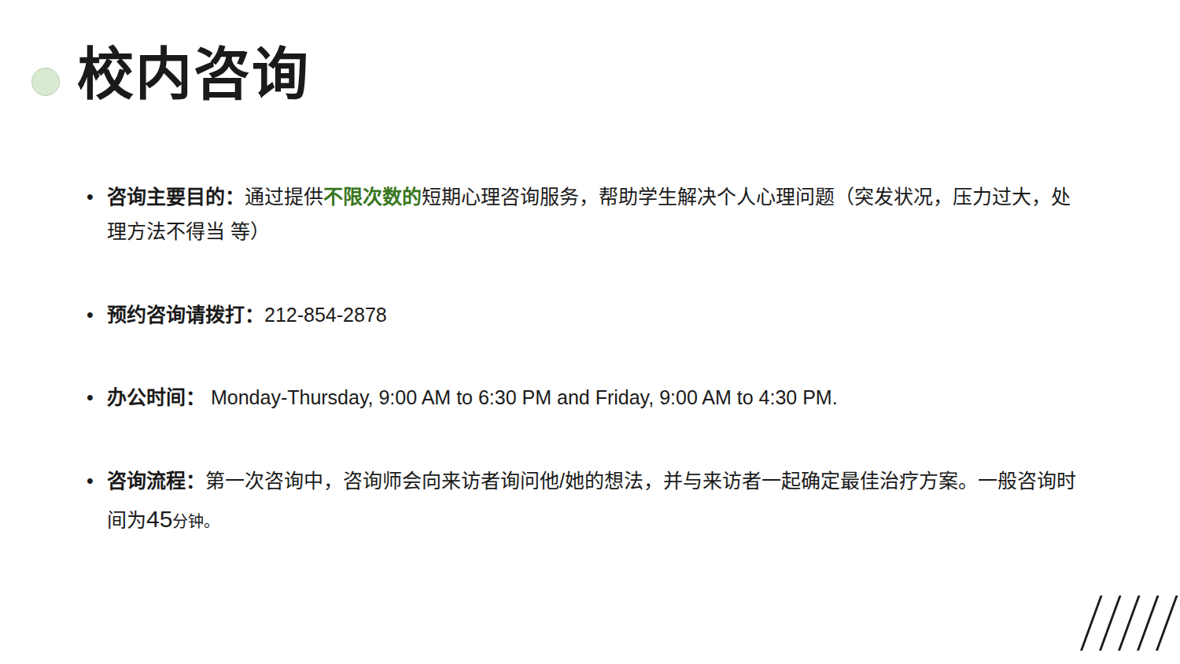校内咨询
咨询主要目的：通过提供不限次数的短期心理咨询服务，帮助学生解决个人心理问题（突发状况，压力过大，处理方法不得当 等）
预约咨询请拨打：212-854-2878
办公时间： Monday-Thursday, 9:00 AM to 6:30 PM and Friday, 9:00 AM to 4:30 PM.
咨询流程：第一次咨询中，咨询师会向来访者询问他/她的想法，并与来访者一起确定最佳治疗方案。一般咨询时间为45 分钟。